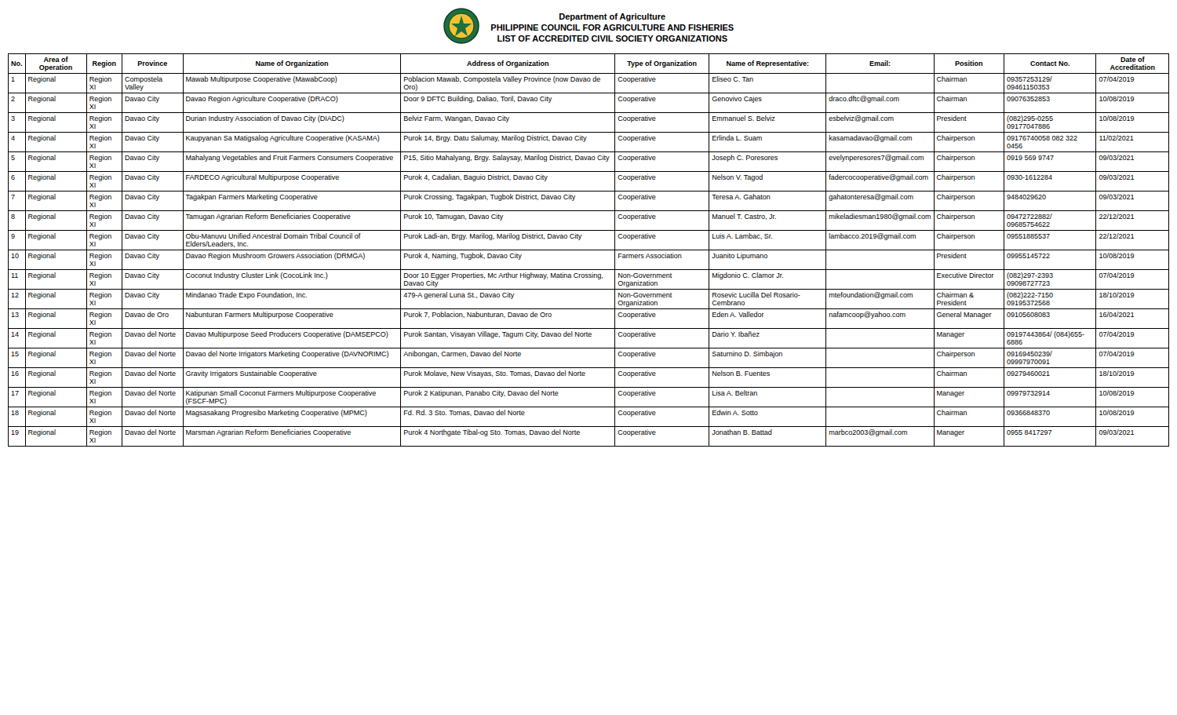Department of Agriculture
PHILIPPINE COUNCIL FOR AGRICULTURE AND FISHERIES
LIST OF ACCREDITED CIVIL SOCIETY ORGANIZATIONS
| No. | Area of Operation | Region | Province | Name of Organization | Address of Organization | Type of Organization | Name of Representative: | Email: | Position | Contact No. | Date of Accreditation |
| --- | --- | --- | --- | --- | --- | --- | --- | --- | --- | --- | --- |
| 1 | Regional | Region XI | Compostela Valley | Mawab Multipurpose Cooperative (MawabCoop) | Poblacion Mawab, Compostela Valley Province (now Davao de Oro) | Cooperative | Eliseo C. Tan | | Chairman | 09357253129/ 09461150353 | 07/04/2019 |
| 2 | Regional | Region XI | Davao City | Davao Region Agriculture Cooperative (DRACO) | Door 9 DFTC Building, Daliao, Toril, Davao City | Cooperative | Genovivo Cajes | draco.dftc@gmail.com | Chairman | 09076352853 | 10/08/2019 |
| 3 | Regional | Region XI | Davao City | Durian Industry Association of Davao City (DIADC) | Belviz Farm, Wangan, Davao City | Cooperative | Emmanuel S. Belviz | esbelviz@gmail.com | President | (082)295-0255 09177047886 | 10/08/2019 |
| 4 | Regional | Region XI | Davao City | Kaupyanan Sa Matigsalog Agriculture Cooperative (KASAMA) | Purok 14, Brgy. Datu Salumay, Marilog District, Davao City | Cooperative | Erlinda L. Suam | kasamadavao@gmail.com | Chairperson | 09176740058 082 322 0456 | 11/02/2021 |
| 5 | Regional | Region XI | Davao City | Mahalyang Vegetables and Fruit Farmers Consumers Cooperative | P15, Sitio Mahalyang, Brgy. Salaysay, Marilog District, Davao City | Cooperative | Joseph C. Poresores | evelynperesores7@gmail.com | Chairperson | 0919 569 9747 | 09/03/2021 |
| 6 | Regional | Region XI | Davao City | FARDECO Agricultural Multipurpose Cooperative | Purok 4, Cadalian, Baguio District, Davao City | Cooperative | Nelson V. Tagod | fadercocooperative@gmail.com | Chairperson | 0930-1612284 | 09/03/2021 |
| 7 | Regional | Region XI | Davao City | Tagakpan Farmers Marketing Cooperative | Purok Crossing, Tagakpan, Tugbok District, Davao City | Cooperative | Teresa A. Gahaton | gahatonteresa@gmail.com | Chairperson | 9484029620 | 09/03/2021 |
| 8 | Regional | Region XI | Davao City | Tamugan Agrarian Reform Beneficiaries Cooperative | Purok 10, Tamugan, Davao City | Cooperative | Manuel T. Castro, Jr. | mikeladiesman1980@gmail.com | Chairperson | 09472722882/ 09685754622 | 22/12/2021 |
| 9 | Regional | Region XI | Davao City | Obu-Manuvu Unified Ancestral Domain Tribal Council of Elders/Leaders, Inc. | Purok Ladi-an, Brgy. Marilog, Marilog District, Davao City | Cooperative | Luis A. Lambac, Sr. | lambacco.2019@gmail.com | Chairperson | 09551885537 | 22/12/2021 |
| 10 | Regional | Region XI | Davao City | Davao Region Mushroom Growers Association (DRMGA) | Purok 4, Naming, Tugbok, Davao City | Farmers Association | Juanito Lipumano | | President | 09955145722 | 10/08/2019 |
| 11 | Regional | Region XI | Davao City | Coconut Industry Cluster Link (CocoLink Inc.) | Door 10 Egger Properties, Mc Arthur Highway, Matina Crossing, Davao City | Non-Government Organization | Migdonio C. Clamor Jr. | | Executive Director | (082)297-2393 09098727723 | 07/04/2019 |
| 12 | Regional | Region XI | Davao City | Mindanao Trade Expo Foundation, Inc. | 479-A general Luna St., Davao City | Non-Government Organization | Rosevic Lucilla Del Rosario-Cembrano | mtefoundation@gmail.com | Chairman & President | (082)222-7150 09195372568 | 18/10/2019 |
| 13 | Regional | Region XI | Davao de Oro | Nabunturan Farmers Multipurpose Cooperative | Purok 7, Poblacion, Nabunturan, Davao de Oro | Cooperative | Eden A. Valledor | nafamcoop@yahoo.com | General Manager | 09105608083 | 16/04/2021 |
| 14 | Regional | Region XI | Davao del Norte | Davao Multipurpose Seed Producers Cooperative (DAMSEPCO) | Purok Santan, Visayan Village, Tagum City, Davao del Norte | Cooperative | Dario Y. Ibañez | | Manager | 09197443864/ (084)655-6886 | 07/04/2019 |
| 15 | Regional | Region XI | Davao del Norte | Davao del Norte Irrigators Marketing Cooperative (DAVNORIMC) | Anibongan, Carmen, Davao del Norte | Cooperative | Saturnino D. Simbajon | | Chairperson | 09169450239/ 09997970091 | 07/04/2019 |
| 16 | Regional | Region XI | Davao del Norte | Gravity Irrigators Sustainable Cooperative | Purok Molave, New Visayas, Sto. Tomas, Davao del Norte | Cooperative | Nelson B. Fuentes | | Chairman | 09279460021 | 18/10/2019 |
| 17 | Regional | Region XI | Davao del Norte | Katipunan Small Coconut Farmers Multipurpose Cooperative (FSCF-MPC) | Purok 2 Katipunan, Panabo City, Davao del Norte | Cooperative | Lisa A. Beltran | | Manager | 09979732914 | 10/08/2019 |
| 18 | Regional | Region XI | Davao del Norte | Magsasakang Progresibo Marketing Cooperative (MPMC) | Fd. Rd. 3 Sto. Tomas, Davao del Norte | Cooperative | Edwin A. Sotto | | Chairman | 09366848370 | 10/08/2019 |
| 19 | Regional | Region XI | Davao del Norte | Marsman Agrarian Reform Beneficiaries Cooperative | Purok 4 Northgate Tibal-og Sto. Tomas, Davao del Norte | Cooperative | Jonathan B. Battad | marbco2003@gmail.com | Manager | 0955 8417297 | 09/03/2021 |